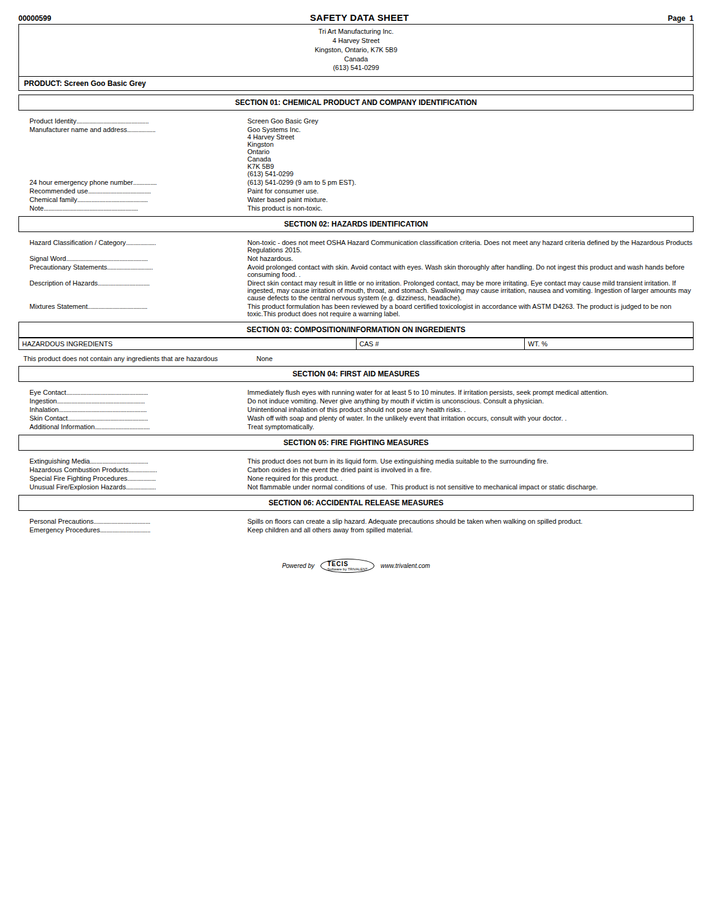00000599 SAFETY DATA SHEET Page 1
Tri Art Manufacturing Inc.
4 Harvey Street
Kingston, Ontario, K7K 5B9
Canada
(613) 541-0299
PRODUCT: Screen Goo Basic Grey
SECTION 01: CHEMICAL PRODUCT AND COMPANY IDENTIFICATION
| Product Identity .............................................. | Screen Goo Basic Grey |
| Manufacturer name and address .................. | Goo Systems Inc. 4 Harvey Street Kingston Ontario Canada K7K 5B9 (613) 541-0299 |
| 24 hour emergency phone number ............... | (613) 541-0299 (9 am to 5 pm EST). |
| Recommended use ........................................ | Paint for consumer use. |
| Chemical family ............................................. | Water based paint mixture. |
| Note ............................................................ | This product is non-toxic. |
SECTION 02: HAZARDS IDENTIFICATION
| Hazard Classification / Category ................... | Non-toxic - does not meet OSHA Hazard Communication classification criteria. Does not meet any hazard criteria defined by the Hazardous Products Regulations 2015. |
| Signal Word .................................................... | Not hazardous. |
| Precautionary Statements ............................. | Avoid prolonged contact with skin. Avoid contact with eyes. Wash skin thoroughly after handling. Do not ingest this product and wash hands before consuming food. . |
| Description of Hazards ................................. | Direct skin contact may result in little or no irritation. Prolonged contact, may be more irritating. Eye contact may cause mild transient irritation. If ingested, may cause irritation of mouth, throat, and stomach. Swallowing may cause irritation, nausea and vomiting. Ingestion of larger amounts may cause defects to the central nervous system (e.g. dizziness, headache). |
| Mixtures Statement ...................................... | This product formulation has been reviewed by a board certified toxicologist in accordance with ASTM D4263. The product is judged to be non toxic.This product does not require a warning label. |
SECTION 03: COMPOSITION/INFORMATION ON INGREDIENTS
| HAZARDOUS INGREDIENTS | CAS # | WT. % |
| --- | --- | --- |
This product does not contain any ingredients that are hazardous None
SECTION 04: FIRST AID MEASURES
| Eye Contact .................................................... | Immediately flush eyes with running water for at least 5 to 10 minutes. If irritation persists, seek prompt medical attention. |
| Ingestion ........................................................ | Do not induce vomiting. Never give anything by mouth if victim is unconscious. Consult a physician. |
| Inhalation ........................................................ | Unintentional inhalation of this product should not pose any health risks. . |
| Skin Contact ................................................... | Wash off with soap and plenty of water. In the unlikely event that irritation occurs, consult with your doctor. . |
| Additional Information ................................... | Treat symptomatically. |
SECTION 05: FIRE FIGHTING MEASURES
| Extinguishing Media ..................................... | This product does not burn in its liquid form. Use extinguishing media suitable to the surrounding fire. |
| Hazardous Combustion Products .................. | Carbon oxides in the event the dried paint is involved in a fire. |
| Special Fire Fighting Procedures .................. | None required for this product. . |
| Unusual Fire/Explosion Hazards ................... | Not flammable under normal conditions of use. This product is not sensitive to mechanical impact or static discharge. |
SECTION 06: ACCIDENTAL RELEASE MEASURES
| Personal Precautions .................................... | Spills on floors can create a slip hazard. Adequate precautions should be taken when walking on spilled product. |
| Emergency Procedures ................................ | Keep children and all others away from spilled material. |
Powered by TECISSoftware by TRIVALENT www.trivalent.com